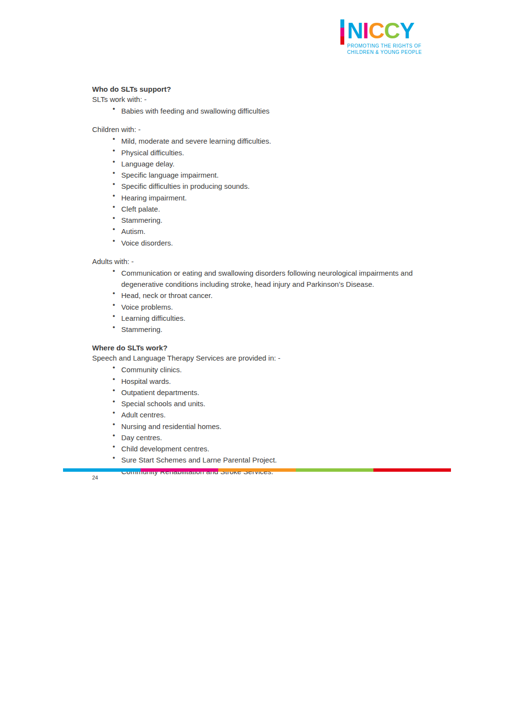NICCY
Promoting the rights of
children & young people
Who do SLTs support?
SLTs work with: -
Babies with feeding and swallowing difficulties
Children with: -
Mild, moderate and severe learning difficulties.
Physical difficulties.
Language delay.
Specific language impairment.
Specific difficulties in producing sounds.
Hearing impairment.
Cleft palate.
Stammering.
Autism.
Voice disorders.
Adults with: -
Communication or eating and swallowing disorders following neurological impairments and degenerative conditions including stroke, head injury and Parkinson’s Disease.
Head, neck or throat cancer.
Voice problems.
Learning difficulties.
Stammering.
Where do SLTs work?
Speech and Language Therapy Services are provided in: -
Community clinics.
Hospital wards.
Outpatient departments.
Special schools and units.
Adult centres.
Nursing and residential homes.
Day centres.
Child development centres.
Sure Start Schemes and Larne Parental Project.
Community Rehabilitation and Stroke Services.
24